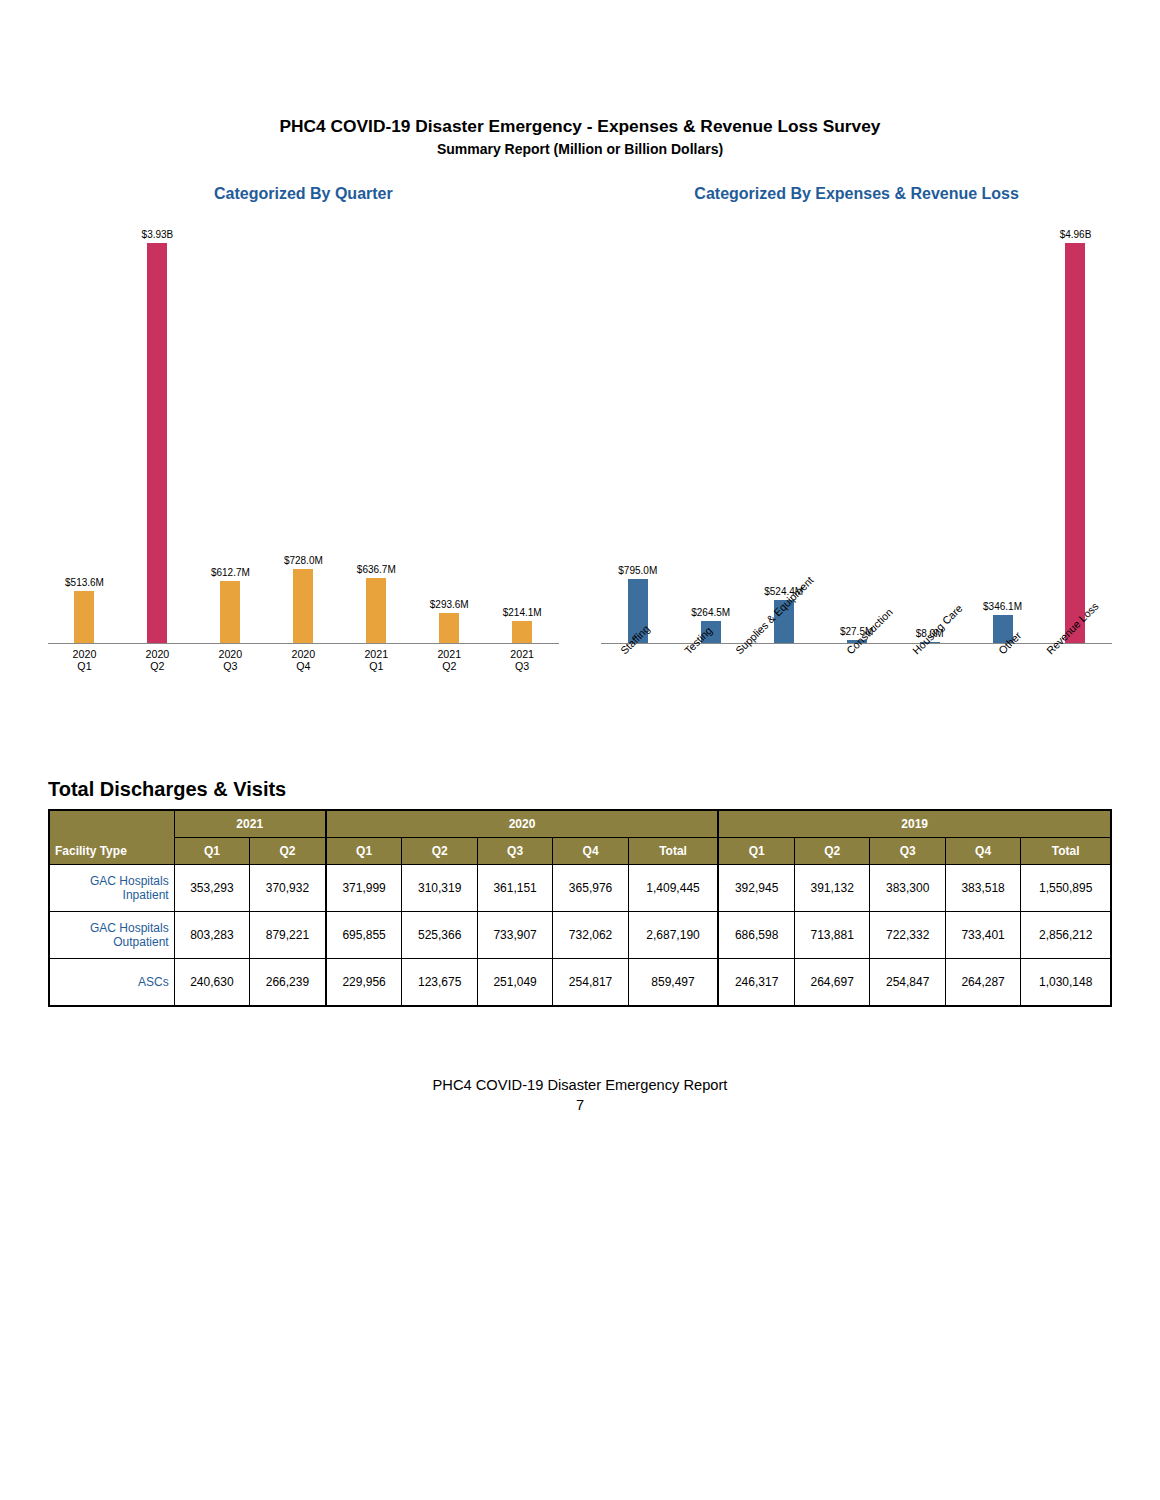PHC4 COVID-19 Disaster Emergency - Expenses & Revenue Loss Survey
Summary Report (Million or Billion Dollars)
Categorized By Quarter
$513.6M
$3.93B
$612.7M
$728.0M
$636.7M
$293.6M
$214.1M
2020
Q1
2020
Q2
2020
Q3
2020
Q4
2021
Q1
2021
Q2
2021
Q3
Categorized By Expenses & Revenue Loss
$795.0M
$264.5M
$524.4M
$27.5M
$8.0M
$346.1M
$4.96B
Staffing
Testing
Supplies & Equipment
Construction
Housing Care
Other
Revenue Loss
Total Discharges & Visits
| Facility Type | 2021 | 2020 | 2019 |
| --- | --- | --- | --- |
| Q1 | Q2 | Q1 | Q2 | Q3 | Q4 | Total | Q1 | Q2 | Q3 | Q4 | Total |
| GAC Hospitals Inpatient | 353,293 | 370,932 | 371,999 | 310,319 | 361,151 | 365,976 | 1,409,445 | 392,945 | 391,132 | 383,300 | 383,518 | 1,550,895 |
| GAC Hospitals Outpatient | 803,283 | 879,221 | 695,855 | 525,366 | 733,907 | 732,062 | 2,687,190 | 686,598 | 713,881 | 722,332 | 733,401 | 2,856,212 |
| ASCs | 240,630 | 266,239 | 229,956 | 123,675 | 251,049 | 254,817 | 859,497 | 246,317 | 264,697 | 254,847 | 264,287 | 1,030,148 |
PHC4 COVID-19 Disaster Emergency Report
7